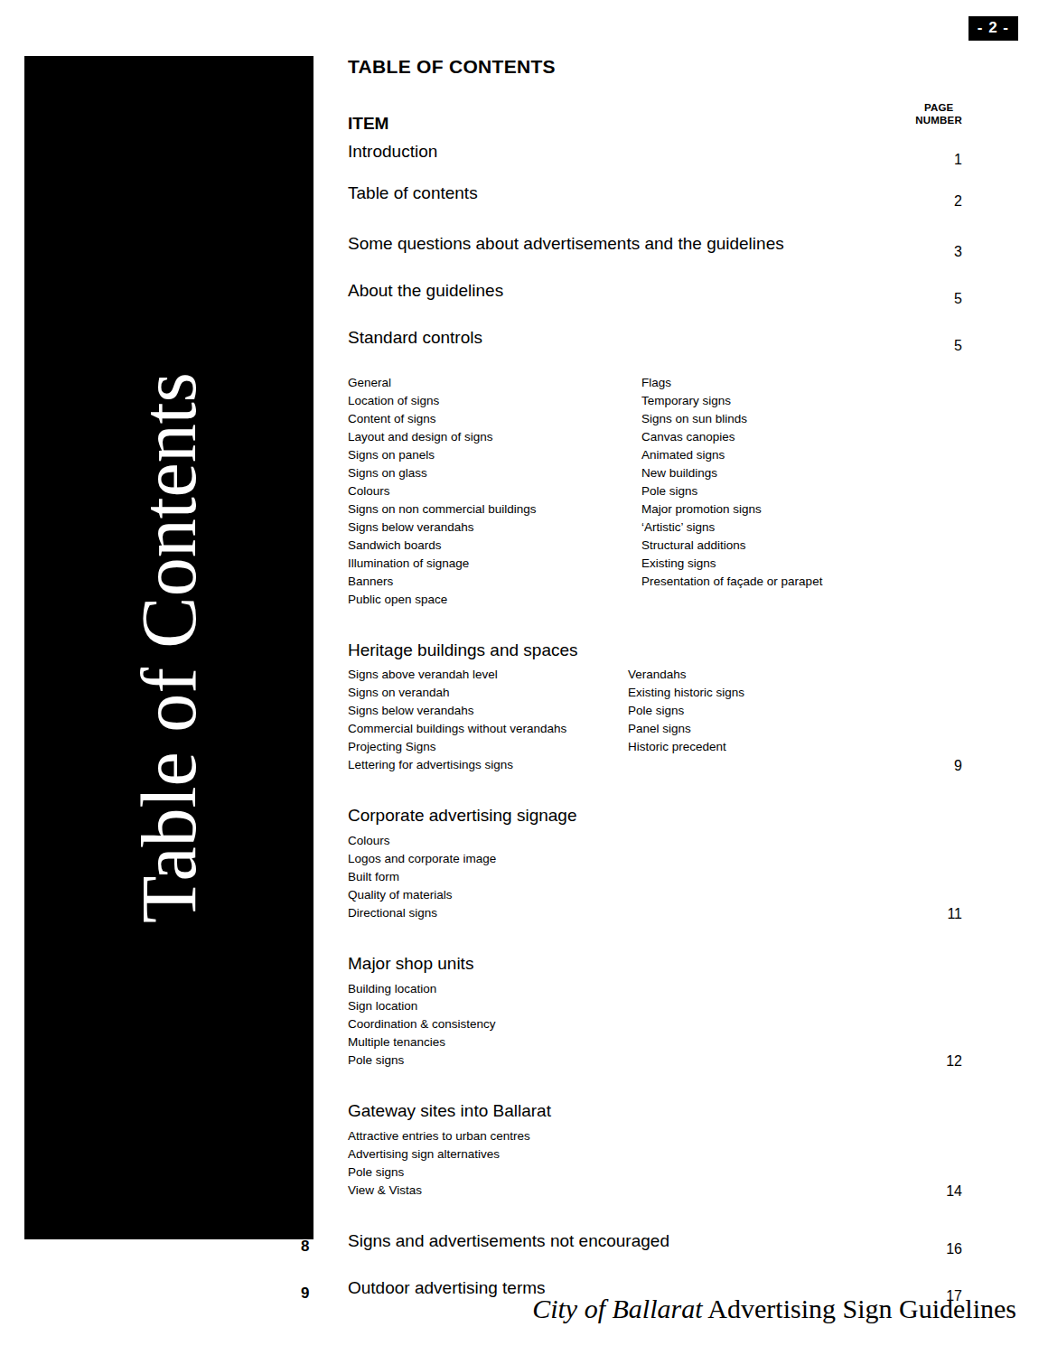- 2 -
Table of Contents
TABLE OF CONTENTS
ITEM
PAGE
NUMBER
Introduction 1
Table of contents 2
1 Some questions about advertisements and the guidelines 3
2 About the guidelines 5
3 Standard controls 5
General
Location of signs
Content of signs
Layout and design of signs
Signs on panels
Signs on glass
Colours
Signs on non commercial buildings
Signs below verandahs
Sandwich boards
Illumination of signage
Banners
Public open space
Flags
Temporary signs
Signs on sun blinds
Canvas canopies
Animated signs
New buildings
Pole signs
Major promotion signs
‘Artistic’ signs
Structural additions
Existing signs
Presentation of façade or parapet
4 Heritage buildings and spaces 9
Signs above verandah level
Signs on verandah
Signs below verandahs
Commercial buildings without verandahs
Projecting Signs
Lettering for advertisings signs
Verandahs
Existing historic signs
Pole signs
Panel signs
Historic precedent
5 Corporate advertising signage 11
Colours
Logos and corporate image
Built form
Quality of materials
Directional signs
6 Major shop units 12
Building location
Sign location
Coordination & consistency
Multiple tenancies
Pole signs
7 Gateway sites into Ballarat 14
Attractive entries to urban centres
Advertising sign alternatives
Pole signs
View & Vistas
8 Signs and advertisements not encouraged 16
9 Outdoor advertising terms 17
City of Ballarat Advertising Sign Guidelines